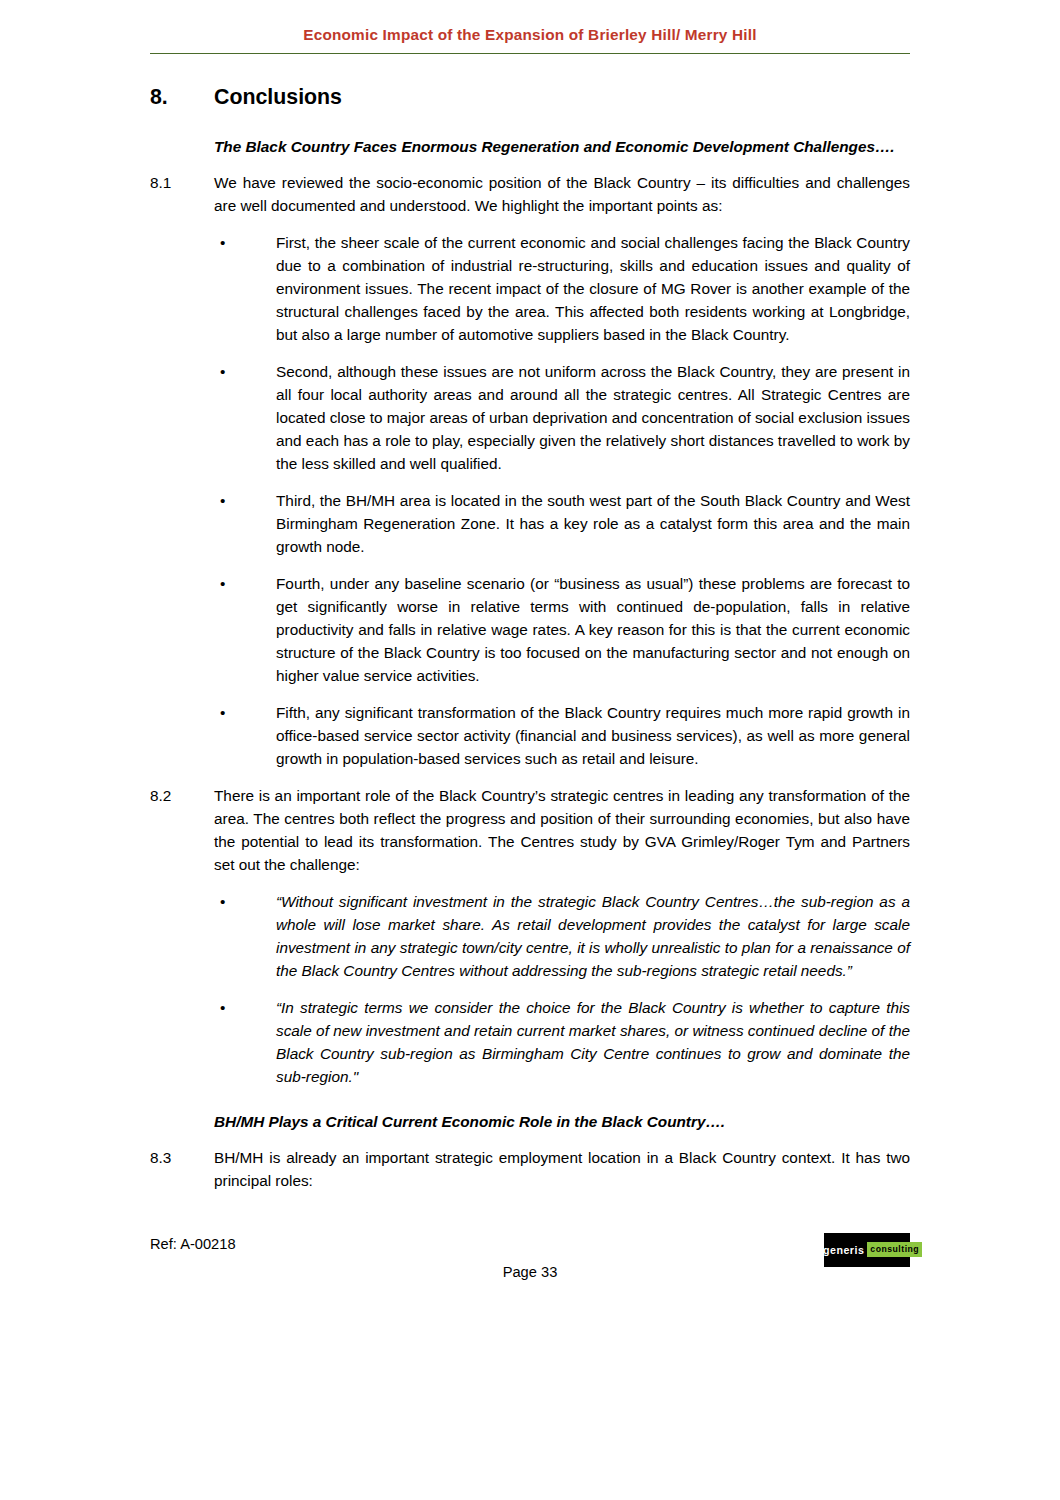Economic Impact of the Expansion of Brierley Hill/ Merry Hill
8. Conclusions
The Black Country Faces Enormous Regeneration and Economic Development Challenges….
8.1
We have reviewed the socio-economic position of the Black Country – its difficulties and challenges are well documented and understood. We highlight the important points as:
• First, the sheer scale of the current economic and social challenges facing the Black Country due to a combination of industrial re-structuring, skills and education issues and quality of environment issues. The recent impact of the closure of MG Rover is another example of the structural challenges faced by the area. This affected both residents working at Longbridge, but also a large number of automotive suppliers based in the Black Country.
• Second, although these issues are not uniform across the Black Country, they are present in all four local authority areas and around all the strategic centres. All Strategic Centres are located close to major areas of urban deprivation and concentration of social exclusion issues and each has a role to play, especially given the relatively short distances travelled to work by the less skilled and well qualified.
• Third, the BH/MH area is located in the south west part of the South Black Country and West Birmingham Regeneration Zone. It has a key role as a catalyst form this area and the main growth node.
• Fourth, under any baseline scenario (or “business as usual”) these problems are forecast to get significantly worse in relative terms with continued de-population, falls in relative productivity and falls in relative wage rates. A key reason for this is that the current economic structure of the Black Country is too focused on the manufacturing sector and not enough on higher value service activities.
• Fifth, any significant transformation of the Black Country requires much more rapid growth in office-based service sector activity (financial and business services), as well as more general growth in population-based services such as retail and leisure.
8.2
There is an important role of the Black Country’s strategic centres in leading any transformation of the area. The centres both reflect the progress and position of their surrounding economies, but also have the potential to lead its transformation. The Centres study by GVA Grimley/Roger Tym and Partners set out the challenge:
• “Without significant investment in the strategic Black Country Centres…the sub-region as a whole will lose market share. As retail development provides the catalyst for large scale investment in any strategic town/city centre, it is wholly unrealistic to plan for a renaissance of the Black Country Centres without addressing the sub-regions strategic retail needs.”
• “In strategic terms we consider the choice for the Black Country is whether to capture this scale of new investment and retain current market shares, or witness continued decline of the Black Country sub-region as Birmingham City Centre continues to grow and dominate the sub-region."
BH/MH Plays a Critical Current Economic Role in the Black Country….
8.3
BH/MH is already an important strategic employment location in a Black Country context. It has two principal roles:
Ref: A-00218
Page 33
regenerisconsulting